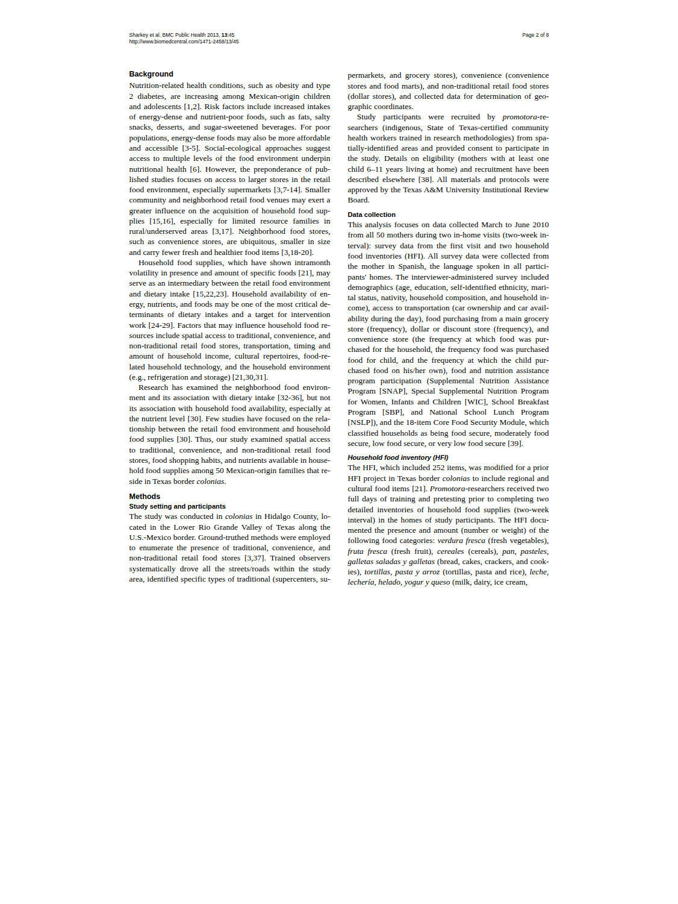Sharkey et al. BMC Public Health 2013, 13:45 http://www.biomedcentral.com/1471-2458/13/45
Page 2 of 8
Background
Nutrition-related health conditions, such as obesity and type 2 diabetes, are increasing among Mexican-origin children and adolescents [1,2]. Risk factors include increased intakes of energy-dense and nutrient-poor foods, such as fats, salty snacks, desserts, and sugar-sweetened beverages. For poor populations, energy-dense foods may also be more affordable and accessible [3-5]. Social-ecological approaches suggest access to multiple levels of the food environment underpin nutritional health [6]. However, the preponderance of published studies focuses on access to larger stores in the retail food environment, especially supermarkets [3,7-14]. Smaller community and neighborhood retail food venues may exert a greater influence on the acquisition of household food supplies [15,16], especially for limited resource families in rural/underserved areas [3,17]. Neighborhood food stores, such as convenience stores, are ubiquitous, smaller in size and carry fewer fresh and healthier food items [3,18-20].
Household food supplies, which have shown intramonth volatility in presence and amount of specific foods [21], may serve as an intermediary between the retail food environment and dietary intake [15,22,23]. Household availability of energy, nutrients, and foods may be one of the most critical determinants of dietary intakes and a target for intervention work [24-29]. Factors that may influence household food resources include spatial access to traditional, convenience, and non-traditional retail food stores, transportation, timing and amount of household income, cultural repertoires, food-related household technology, and the household environment (e.g., refrigeration and storage) [21,30,31].
Research has examined the neighborhood food environment and its association with dietary intake [32-36], but not its association with household food availability, especially at the nutrient level [30]. Few studies have focused on the relationship between the retail food environment and household food supplies [30]. Thus, our study examined spatial access to traditional, convenience, and non-traditional retail food stores, food shopping habits, and nutrients available in household food supplies among 50 Mexican-origin families that reside in Texas border colonias.
Methods
Study setting and participants
The study was conducted in colonias in Hidalgo County, located in the Lower Rio Grande Valley of Texas along the U.S.-Mexico border. Ground-truthed methods were employed to enumerate the presence of traditional, convenience, and non-traditional retail food stores [3,37]. Trained observers systematically drove all the streets/roads within the study area, identified specific types of traditional (supercenters, supermarkets, and grocery stores), convenience (convenience stores and food marts), and non-traditional retail food stores (dollar stores), and collected data for determination of geographic coordinates.
Study participants were recruited by promotora-researchers (indigenous, State of Texas-certified community health workers trained in research methodologies) from spatially-identified areas and provided consent to participate in the study. Details on eligibility (mothers with at least one child 6–11 years living at home) and recruitment have been described elsewhere [38]. All materials and protocols were approved by the Texas A&M University Institutional Review Board.
Data collection
This analysis focuses on data collected March to June 2010 from all 50 mothers during two in-home visits (two-week interval): survey data from the first visit and two household food inventories (HFI). All survey data were collected from the mother in Spanish, the language spoken in all participants' homes. The interviewer-administered survey included demographics (age, education, self-identified ethnicity, marital status, nativity, household composition, and household income), access to transportation (car ownership and car availability during the day), food purchasing from a main grocery store (frequency), dollar or discount store (frequency), and convenience store (the frequency at which food was purchased for the household, the frequency food was purchased food for child, and the frequency at which the child purchased food on his/her own), food and nutrition assistance program participation (Supplemental Nutrition Assistance Program [SNAP], Special Supplemental Nutrition Program for Women, Infants and Children [WIC], School Breakfast Program [SBP], and National School Lunch Program [NSLP]), and the 18-item Core Food Security Module, which classified households as being food secure, moderately food secure, low food secure, or very low food secure [39].
Household food inventory (HFI)
The HFI, which included 252 items, was modified for a prior HFI project in Texas border colonias to include regional and cultural food items [21]. Promotora-researchers received two full days of training and pretesting prior to completing two detailed inventories of household food supplies (two-week interval) in the homes of study participants. The HFI documented the presence and amount (number or weight) of the following food categories: verdura fresca (fresh vegetables), fruta fresca (fresh fruit), cereales (cereals), pan, pasteles, galletas saladas y galletas (bread, cakes, crackers, and cookies), tortillas, pasta y arroz (tortillas, pasta and rice), leche, lechería, helado, yogur y queso (milk, dairy, ice cream,